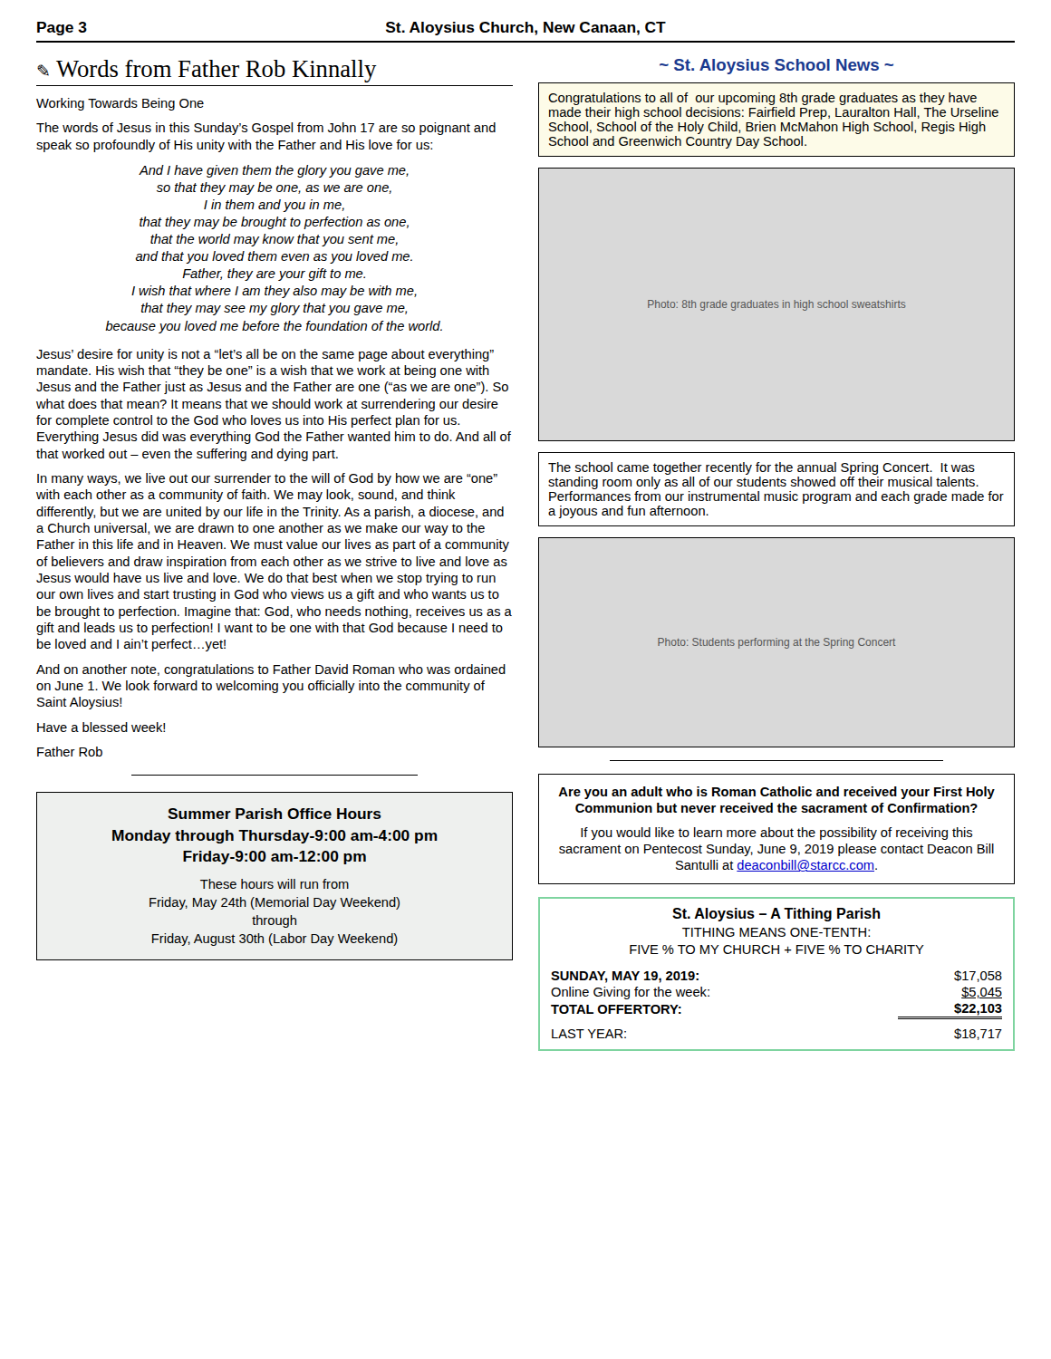Page 3
St. Aloysius Church, New Canaan, CT
✎Words from Father Rob Kinnally
Working Towards Being One
The words of Jesus in this Sunday’s Gospel from John 17 are so poignant and speak so profoundly of His unity with the Father and His love for us:
And I have given them the glory you gave me,
so that they may be one, as we are one,
I in them and you in me,
that they may be brought to perfection as one,
that the world may know that you sent me,
and that you loved them even as you loved me.
Father, they are your gift to me.
I wish that where I am they also may be with me,
that they may see my glory that you gave me,
because you loved me before the foundation of the world.
Jesus’ desire for unity is not a “let’s all be on the same page about everything” mandate. His wish that “they be one” is a wish that we work at being one with Jesus and the Father just as Jesus and the Father are one (“as we are one”). So what does that mean? It means that we should work at surrendering our desire for complete control to the God who loves us into His perfect plan for us. Everything Jesus did was everything God the Father wanted him to do. And all of that worked out – even the suffering and dying part.
In many ways, we live out our surrender to the will of God by how we are “one” with each other as a community of faith. We may look, sound, and think differently, but we are united by our life in the Trinity. As a parish, a diocese, and a Church universal, we are drawn to one another as we make our way to the Father in this life and in Heaven. We must value our lives as part of a community of believers and draw inspiration from each other as we strive to live and love as Jesus would have us live and love. We do that best when we stop trying to run our own lives and start trusting in God who views us a gift and who wants us to be brought to perfection. Imagine that: God, who needs nothing, receives us as a gift and leads us to perfection! I want to be one with that God because I need to be loved and I ain’t perfect…yet!
And on another note, congratulations to Father David Roman who was ordained on June 1. We look forward to welcoming you officially into the community of Saint Aloysius!
Have a blessed week!
Father Rob
Summer Parish Office Hours
Monday through Thursday-9:00 am-4:00 pm
Friday-9:00 am-12:00 pm
These hours will run from
Friday, May 24th (Memorial Day Weekend)
through
Friday, August 30th (Labor Day Weekend)
~ St. Aloysius School News ~
Congratulations to all of our upcoming 8th grade graduates as they have made their high school decisions: Fairfield Prep, Lauralton Hall, The Urseline School, School of the Holy Child, Brien McMahon High School, Regis High School and Greenwich Country Day School.
Photo: 8th grade graduates in high school sweatshirts
The school came together recently for the annual Spring Concert. It was standing room only as all of our students showed off their musical talents. Performances from our instrumental music program and each grade made for a joyous and fun afternoon.
Photo: Students performing at the Spring Concert
Are you an adult who is Roman Catholic and received your First Holy Communion but never received the sacrament of Confirmation?
If you would like to learn more about the possibility of receiving this sacrament on Pentecost Sunday, June 9, 2019 please contact Deacon Bill Santulli at deaconbill@starcc.com.
St. Aloysius – A Tithing Parish
TITHING MEANS ONE-TENTH:
FIVE % TO MY CHURCH + FIVE % TO CHARITY
| SUNDAY, MAY 19, 2019: | $17,058 |
| Online Giving for the week: | $5,045 |
| TOTAL OFFERTORY: | $22,103 |
| LAST YEAR: | $18,717 |